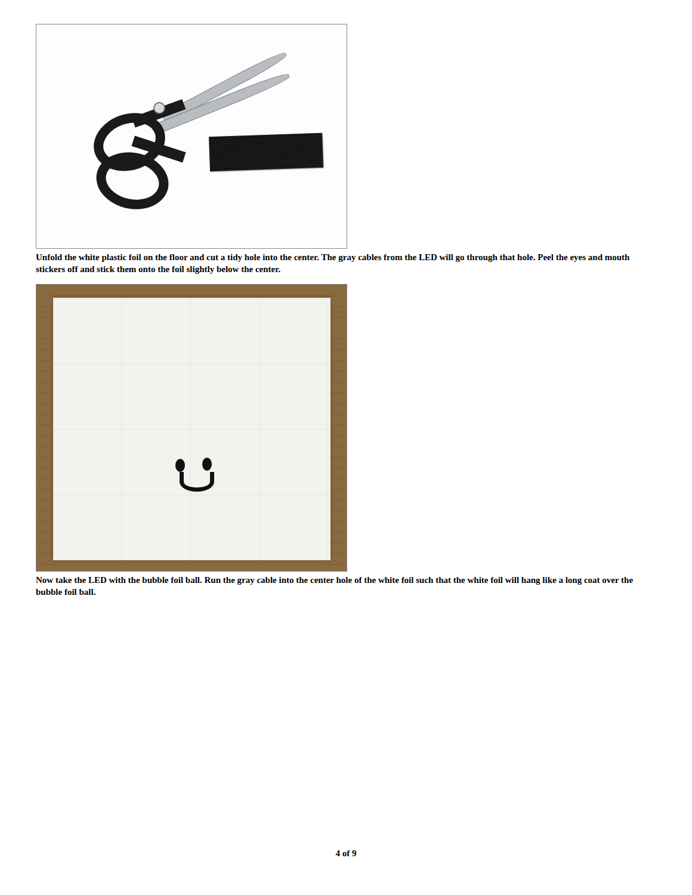Unfold the white plastic foil on the floor and cut a tidy hole into the center. The gray cables from the LED will go through that hole. Peel the eyes and mouth stickers off and stick them onto the foil slightly below the center.
Now take the LED with the bubble foil ball. Run the gray cable into the center hole of the white foil such that the white foil will hang like a long coat over the bubble foil ball.
4 of 9